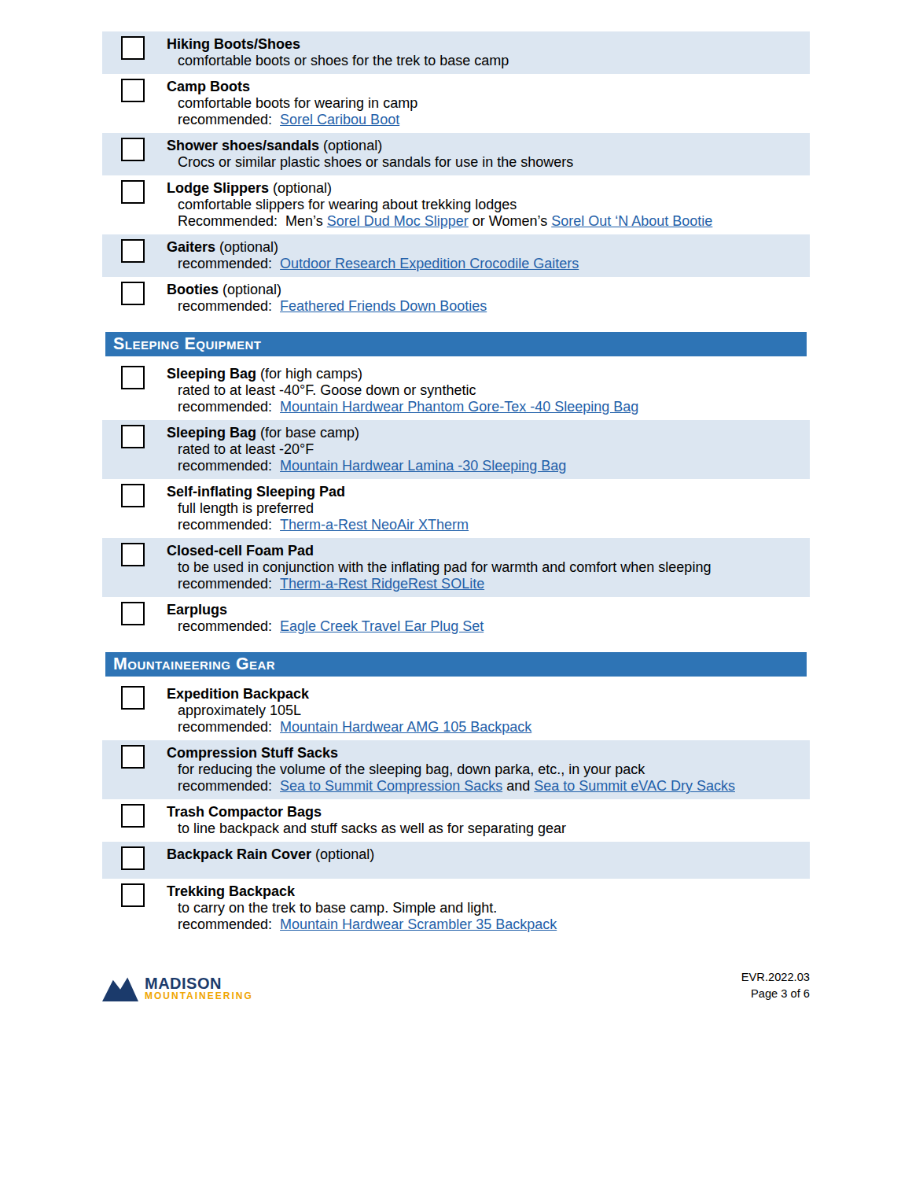| | Hiking Boots/Shoes comfortable boots or shoes for the trek to base camp |
| | Camp Boots comfortable boots for wearing in camp recommended: Sorel Caribou Boot |
| | Shower shoes/sandals (optional) Crocs or similar plastic shoes or sandals for use in the showers |
| | Lodge Slippers (optional) comfortable slippers for wearing about trekking lodges Recommended: Men’s Sorel Dud Moc Slipper or Women’s Sorel Out ‘N About Bootie |
| | Gaiters (optional) recommended: Outdoor Research Expedition Crocodile Gaiters |
| | Booties (optional) recommended: Feathered Friends Down Booties |
| Sleeping Equipment |
| | Sleeping Bag (for high camps) rated to at least -40°F. Goose down or synthetic recommended: Mountain Hardwear Phantom Gore-Tex -40 Sleeping Bag |
| | Sleeping Bag (for base camp) rated to at least -20°F recommended: Mountain Hardwear Lamina -30 Sleeping Bag |
| | Self-inflating Sleeping Pad full length is preferred recommended: Therm-a-Rest NeoAir XTherm |
| | Closed-cell Foam Pad to be used in conjunction with the inflating pad for warmth and comfort when sleeping recommended: Therm-a-Rest RidgeRest SOLite |
| | Earplugs recommended: Eagle Creek Travel Ear Plug Set |
| Mountaineering Gear |
| | Expedition Backpack approximately 105L recommended: Mountain Hardwear AMG 105 Backpack |
| | Compression Stuff Sacks for reducing the volume of the sleeping bag, down parka, etc., in your pack recommended: Sea to Summit Compression Sacks and Sea to Summit eVAC Dry Sacks |
| | Trash Compactor Bags to line backpack and stuff sacks as well as for separating gear |
| | Backpack Rain Cover (optional) |
| | Trekking Backpack to carry on the trek to base camp. Simple and light. recommended: Mountain Hardwear Scrambler 35 Backpack |
MADISON
MOUNTAINEERING
EVR.2022.03
Page 3 of 6